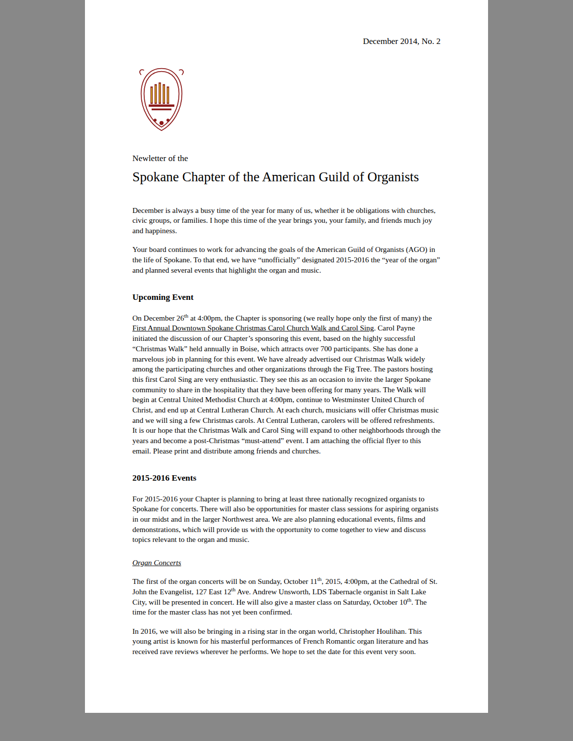December 2014, No. 2
Newletter of the
Spokane Chapter of the American Guild of Organists
December is always a busy time of the year for many of us, whether it be obligations with churches, civic groups, or families. I hope this time of the year brings you, your family, and friends much joy and happiness.
Your board continues to work for advancing the goals of the American Guild of Organists (AGO) in the life of Spokane. To that end, we have “unofficially” designated 2015-2016 the “year of the organ” and planned several events that highlight the organ and music.
Upcoming Event
On December 26th at 4:00pm, the Chapter is sponsoring (we really hope only the first of many) the First Annual Downtown Spokane Christmas Carol Church Walk and Carol Sing. Carol Payne initiated the discussion of our Chapter’s sponsoring this event, based on the highly successful “Christmas Walk” held annually in Boise, which attracts over 700 participants. She has done a marvelous job in planning for this event. We have already advertised our Christmas Walk widely among the participating churches and other organizations through the Fig Tree. The pastors hosting this first Carol Sing are very enthusiastic. They see this as an occasion to invite the larger Spokane community to share in the hospitality that they have been offering for many years. The Walk will begin at Central United Methodist Church at 4:00pm, continue to Westminster United Church of Christ, and end up at Central Lutheran Church. At each church, musicians will offer Christmas music and we will sing a few Christmas carols. At Central Lutheran, carolers will be offered refreshments. It is our hope that the Christmas Walk and Carol Sing will expand to other neighborhoods through the years and become a post-Christmas “must-attend” event. I am attaching the official flyer to this email. Please print and distribute among friends and churches.
2015-2016 Events
For 2015-2016 your Chapter is planning to bring at least three nationally recognized organists to Spokane for concerts. There will also be opportunities for master class sessions for aspiring organists in our midst and in the larger Northwest area. We are also planning educational events, films and demonstrations, which will provide us with the opportunity to come together to view and discuss topics relevant to the organ and music.
Organ Concerts
The first of the organ concerts will be on Sunday, October 11th, 2015, 4:00pm, at the Cathedral of St. John the Evangelist, 127 East 12th Ave. Andrew Unsworth, LDS Tabernacle organist in Salt Lake City, will be presented in concert. He will also give a master class on Saturday, October 10th. The time for the master class has not yet been confirmed.
In 2016, we will also be bringing in a rising star in the organ world, Christopher Houlihan. This young artist is known for his masterful performances of French Romantic organ literature and has received rave reviews wherever he performs. We hope to set the date for this event very soon.